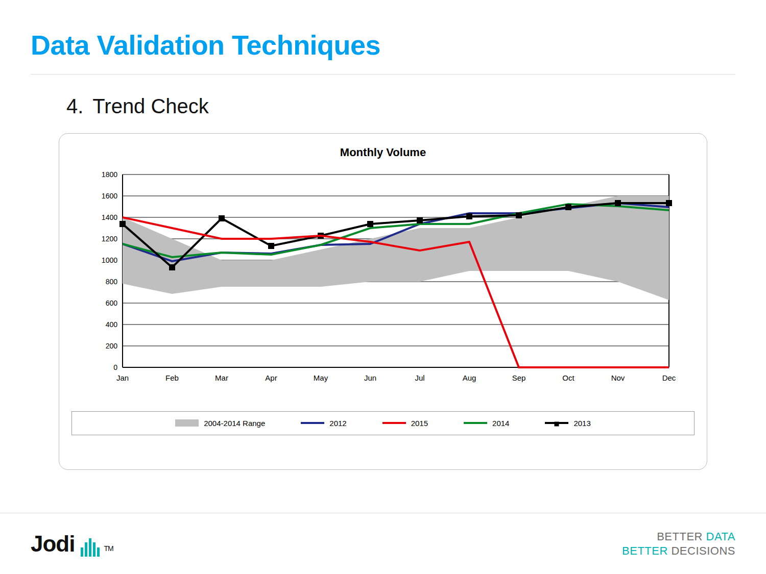Data Validation Techniques
4. Trend Check
Monthly Volume
1800 1600 1400 1200 1000 800 600 400 200 0 Jan Feb Mar Apr May Jun Jul Aug Sep Oct Nov Dec
2004-2014 Range 2012 2015 2014 2013
Jodi TM
BETTER DATA
BETTER DECISIONS